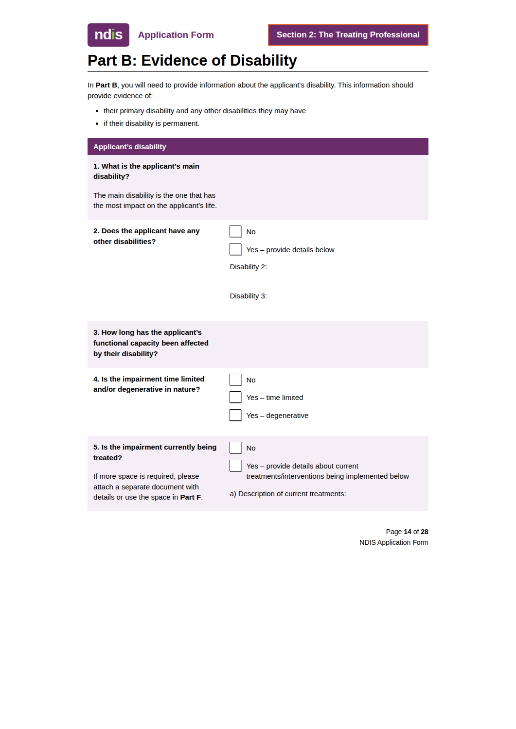ndis
Application Form
Section 2: The Treating Professional
Part B: Evidence of Disability
In Part B, you will need to provide information about the applicant’s disability. This information should provide evidence of:
their primary disability and any other disabilities they may have
if their disability is permanent.
| Applicant’s disability |
| --- |
| 1. What is the applicant’s main disability? The main disability is the one that has the most impact on the applicant’s life. | |
| 2. Does the applicant have any other disabilities? | No Yes – provide details below Disability 2: Disability 3: |
| 3. How long has the applicant’s functional capacity been affected by their disability? | |
| 4. Is the impairment time limited and/or degenerative in nature? | No Yes – time limited Yes – degenerative |
| 5. Is the impairment currently being treated? If more space is required, please attach a separate document with details or use the space in Part F . | No Yes – provide details about current treatments/interventions being implemented below a) Description of current treatments: |
Page 14 of 28
NDIS Application Form